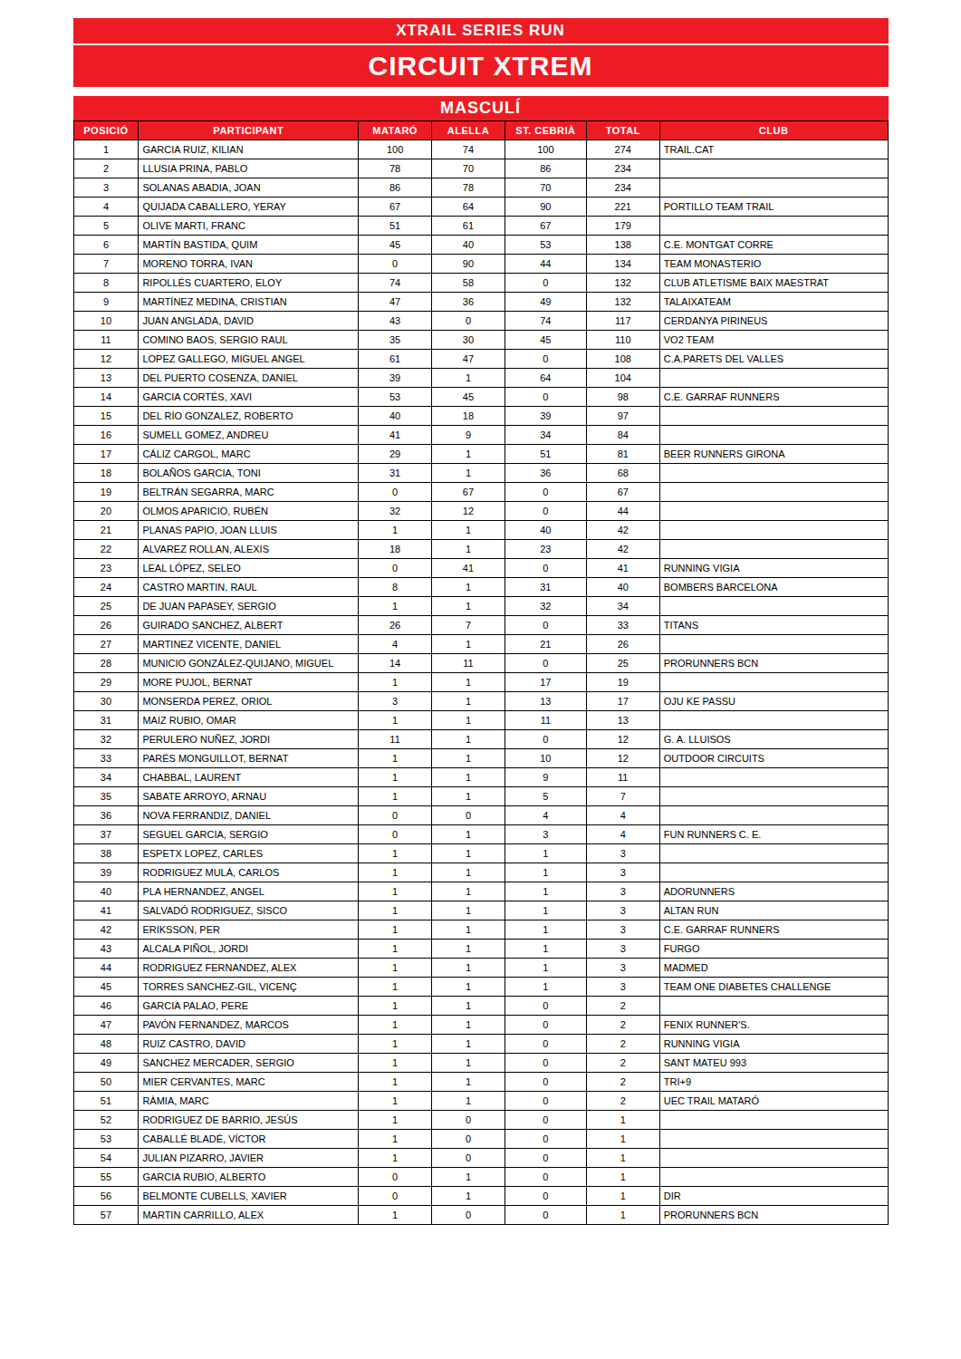XTRAIL SERIES RUN
CIRCUIT XTREM
MASCULÍ
| POSICIÓ | PARTICIPANT | MATARÓ | ALELLA | ST. CEBRIÀ | TOTAL | CLUB |
| --- | --- | --- | --- | --- | --- | --- |
| 1 | GARCIA RUIZ, KILIAN | 100 | 74 | 100 | 274 | TRAIL.CAT |
| 2 | LLUSIA PRINA, PABLO | 78 | 70 | 86 | 234 | |
| 3 | SOLANAS ABADIA, JOAN | 86 | 78 | 70 | 234 | |
| 4 | QUIJADA CABALLERO, YERAY | 67 | 64 | 90 | 221 | PORTILLO TEAM TRAIL |
| 5 | OLIVE MARTI, FRANC | 51 | 61 | 67 | 179 | |
| 6 | MARTÍN BASTIDA, QUIM | 45 | 40 | 53 | 138 | C.E. MONTGAT CORRE |
| 7 | MORENO TORRA, IVAN | 0 | 90 | 44 | 134 | TEAM MONASTERIO |
| 8 | RIPOLLÉS CUARTERO, ELOY | 74 | 58 | 0 | 132 | CLUB ATLETISME BAIX MAESTRAT |
| 9 | MARTÍNEZ MEDINA, CRISTIAN | 47 | 36 | 49 | 132 | TALAIXATEAM |
| 10 | JUAN ANGLADA, DAVID | 43 | 0 | 74 | 117 | CERDANYA PIRINEUS |
| 11 | COMINO BAOS, SERGIO RAUL | 35 | 30 | 45 | 110 | VO2 TEAM |
| 12 | LOPEZ GALLEGO, MIGUEL ANGEL | 61 | 47 | 0 | 108 | C.A.PARETS DEL VALLES |
| 13 | DEL PUERTO COSENZA, DANIEL | 39 | 1 | 64 | 104 | |
| 14 | GARCIA CORTÉS, XAVI | 53 | 45 | 0 | 98 | C.E. GARRAF RUNNERS |
| 15 | DEL RÍO GONZALEZ, ROBERTO | 40 | 18 | 39 | 97 | |
| 16 | SUMELL GOMEZ, ANDREU | 41 | 9 | 34 | 84 | |
| 17 | CÁLIZ CARGOL, MARC | 29 | 1 | 51 | 81 | BEER RUNNERS GIRONA |
| 18 | BOLAÑOS GARCIA, TONI | 31 | 1 | 36 | 68 | |
| 19 | BELTRÁN SEGARRA, MARC | 0 | 67 | 0 | 67 | |
| 20 | OLMOS APARICIO, RUBÉN | 32 | 12 | 0 | 44 | |
| 21 | PLANAS PAPIO, JOAN LLUIS | 1 | 1 | 40 | 42 | |
| 22 | ALVAREZ ROLLAN, ALEXIS | 18 | 1 | 23 | 42 | |
| 23 | LEAL LÓPEZ, SELEO | 0 | 41 | 0 | 41 | RUNNING VIGIA |
| 24 | CASTRO MARTIN, RAUL | 8 | 1 | 31 | 40 | BOMBERS BARCELONA |
| 25 | DE JUAN PAPASEY, SERGIO | 1 | 1 | 32 | 34 | |
| 26 | GUIRADO SANCHEZ, ALBERT | 26 | 7 | 0 | 33 | TITANS |
| 27 | MARTINEZ VICENTE, DANIEL | 4 | 1 | 21 | 26 | |
| 28 | MUNICIO GONZÁLEZ-QUIJANO, MIGUEL | 14 | 11 | 0 | 25 | PRORUNNERS BCN |
| 29 | MORE PUJOL, BERNAT | 1 | 1 | 17 | 19 | |
| 30 | MONSERDA PEREZ, ORIOL | 3 | 1 | 13 | 17 | OJU KE PASSU |
| 31 | MAIZ RUBIO, OMAR | 1 | 1 | 11 | 13 | |
| 32 | PERULERO NUÑEZ, JORDI | 11 | 1 | 0 | 12 | G. A. LLUISOS |
| 33 | PARÉS MONGUILLOT, BERNAT | 1 | 1 | 10 | 12 | OUTDOOR CIRCUITS |
| 34 | CHABBAL, LAURENT | 1 | 1 | 9 | 11 | |
| 35 | SABATE ARROYO, ARNAU | 1 | 1 | 5 | 7 | |
| 36 | NOVA FERRANDIZ, DANIEL | 0 | 0 | 4 | 4 | |
| 37 | SEGUEL GARCIA, SERGIO | 0 | 1 | 3 | 4 | FUN RUNNERS C. E. |
| 38 | ESPETX LOPEZ, CARLES | 1 | 1 | 1 | 3 | |
| 39 | RODRIGUEZ MULÁ, CARLOS | 1 | 1 | 1 | 3 | |
| 40 | PLA HERNANDEZ, ANGEL | 1 | 1 | 1 | 3 | ADORUNNERS |
| 41 | SALVADÓ RODRIGUEZ, SISCO | 1 | 1 | 1 | 3 | ALTAN RUN |
| 42 | ERIKSSON, PER | 1 | 1 | 1 | 3 | C.E. GARRAF RUNNERS |
| 43 | ALCALA PIÑOL, JORDI | 1 | 1 | 1 | 3 | FURGO |
| 44 | RODRIGUEZ FERNANDEZ, ALEX | 1 | 1 | 1 | 3 | MADMED |
| 45 | TORRES SANCHEZ-GIL, VICENÇ | 1 | 1 | 1 | 3 | TEAM ONE DIABETES CHALLENGE |
| 46 | GARCIA PALAO, PERE | 1 | 1 | 0 | 2 | |
| 47 | PAVÓN FERNANDEZ, MARCOS | 1 | 1 | 0 | 2 | FENIX RUNNER'S. |
| 48 | RUIZ CASTRO, DAVID | 1 | 1 | 0 | 2 | RUNNING VIGIA |
| 49 | SANCHEZ MERCADER, SERGIO | 1 | 1 | 0 | 2 | SANT MATEU 993 |
| 50 | MIER CERVANTES, MARC | 1 | 1 | 0 | 2 | TRI+9 |
| 51 | RÀMIA, MARC | 1 | 1 | 0 | 2 | UEC TRAIL MATARÓ |
| 52 | RODRIGUEZ DE BARRIO, JESÚS | 1 | 0 | 0 | 1 | |
| 53 | CABALLÉ BLADÉ, VÍCTOR | 1 | 0 | 0 | 1 | |
| 54 | JULIAN PIZARRO, JAVIER | 1 | 0 | 0 | 1 | |
| 55 | GARCIA RUBIO, ALBERTO | 0 | 1 | 0 | 1 | |
| 56 | BELMONTE CUBELLS, XAVIER | 0 | 1 | 0 | 1 | DIR |
| 57 | MARTIN CARRILLO, ALEX | 1 | 0 | 0 | 1 | PRORUNNERS BCN |